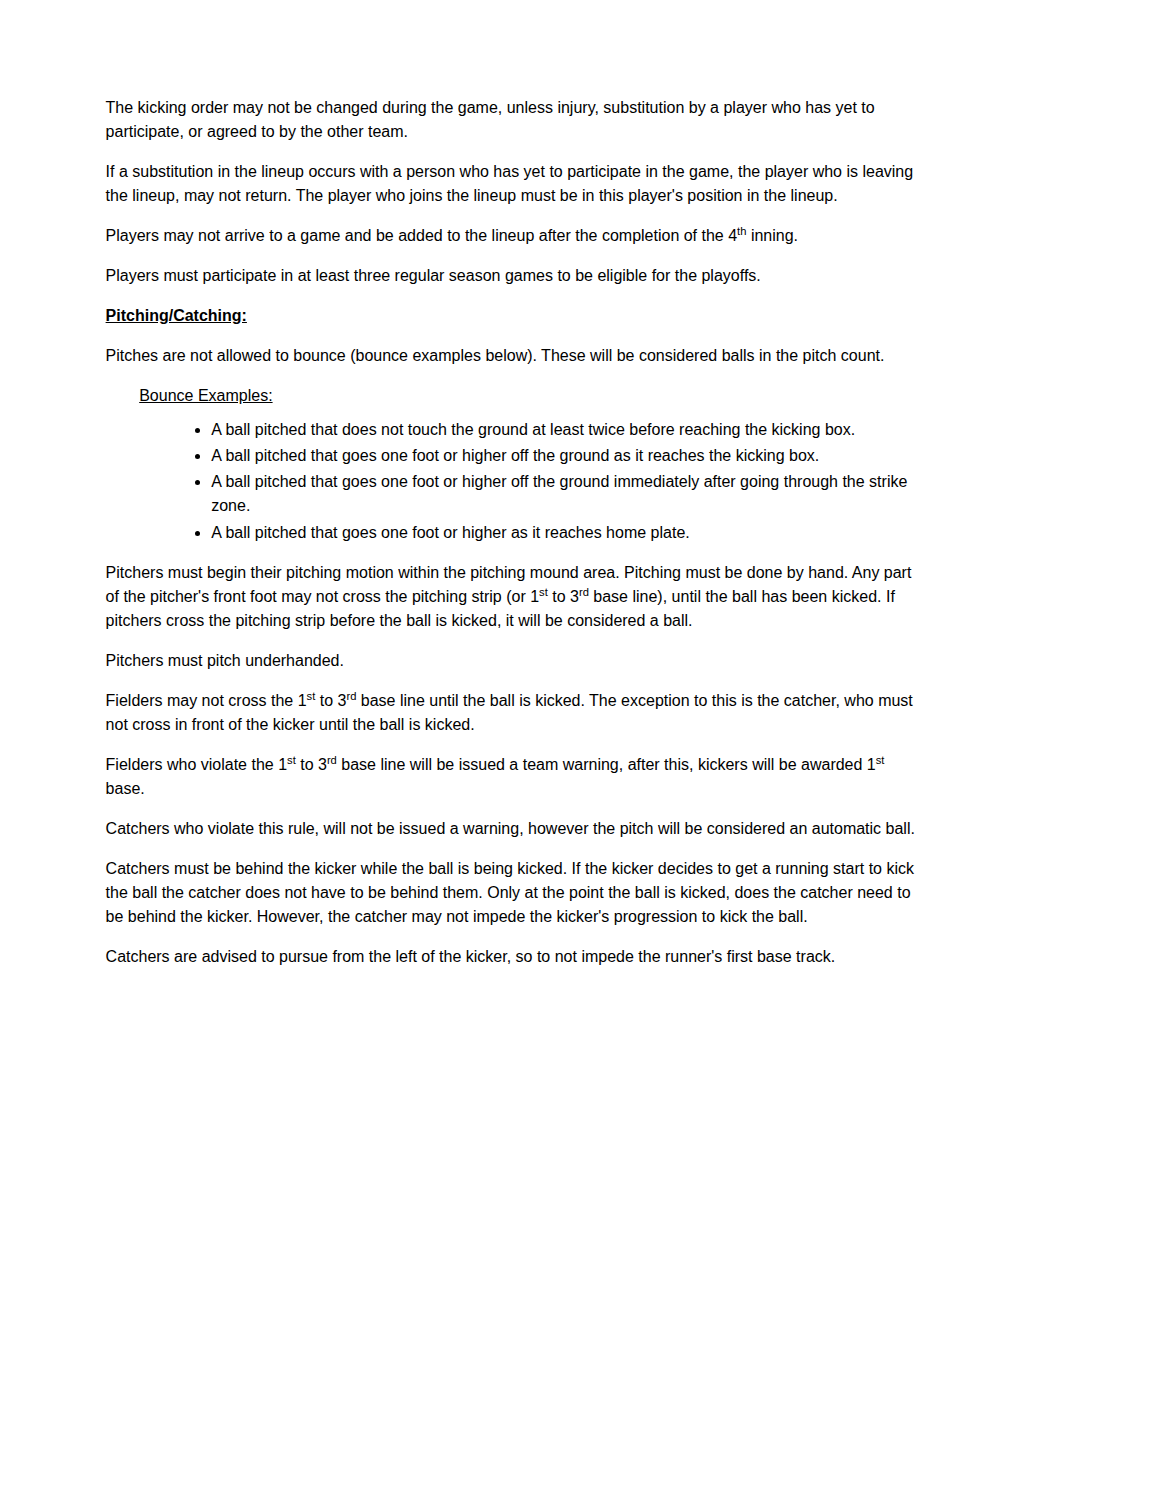The kicking order may not be changed during the game, unless injury, substitution by a player who has yet to participate, or agreed to by the other team.
If a substitution in the lineup occurs with a person who has yet to participate in the game, the player who is leaving the lineup, may not return. The player who joins the lineup must be in this player's position in the lineup.
Players may not arrive to a game and be added to the lineup after the completion of the 4th inning.
Players must participate in at least three regular season games to be eligible for the playoffs.
Pitching/Catching:
Pitches are not allowed to bounce (bounce examples below). These will be considered balls in the pitch count.
Bounce Examples:
A ball pitched that does not touch the ground at least twice before reaching the kicking box.
A ball pitched that goes one foot or higher off the ground as it reaches the kicking box.
A ball pitched that goes one foot or higher off the ground immediately after going through the strike zone.
A ball pitched that goes one foot or higher as it reaches home plate.
Pitchers must begin their pitching motion within the pitching mound area. Pitching must be done by hand. Any part of the pitcher's front foot may not cross the pitching strip (or 1st to 3rd base line), until the ball has been kicked. If pitchers cross the pitching strip before the ball is kicked, it will be considered a ball.
Pitchers must pitch underhanded.
Fielders may not cross the 1st to 3rd base line until the ball is kicked. The exception to this is the catcher, who must not cross in front of the kicker until the ball is kicked.
Fielders who violate the 1st to 3rd base line will be issued a team warning, after this, kickers will be awarded 1st base.
Catchers who violate this rule, will not be issued a warning, however the pitch will be considered an automatic ball.
Catchers must be behind the kicker while the ball is being kicked. If the kicker decides to get a running start to kick the ball the catcher does not have to be behind them. Only at the point the ball is kicked, does the catcher need to be behind the kicker. However, the catcher may not impede the kicker's progression to kick the ball.
Catchers are advised to pursue from the left of the kicker, so to not impede the runner's first base track.